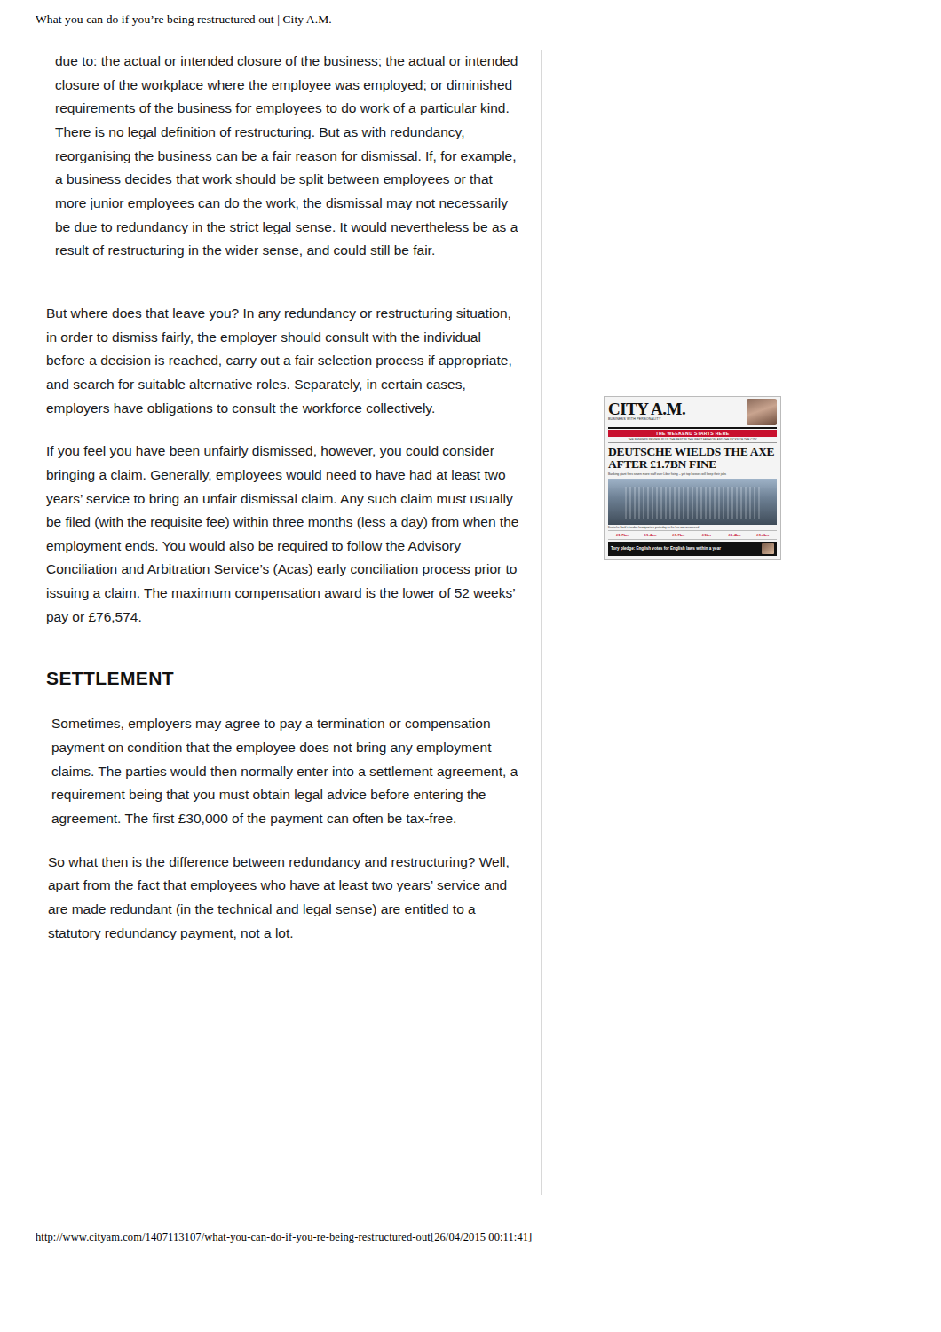What you can do if you’re being restructured out | City A.M.
due to: the actual or intended closure of the business; the actual or intended closure of the workplace where the employee was employed; or diminished requirements of the business for employees to do work of a particular kind. There is no legal definition of restructuring. But as with redundancy, reorganising the business can be a fair reason for dismissal. If, for example, a business decides that work should be split between employees or that more junior employees can do the work, the dismissal may not necessarily be due to redundancy in the strict legal sense. It would nevertheless be as a result of restructuring in the wider sense, and could still be fair.
But where does that leave you? In any redundancy or restructuring situation, in order to dismiss fairly, the employer should consult with the individual before a decision is reached, carry out a fair selection process if appropriate, and search for suitable alternative roles. Separately, in certain cases, employers have obligations to consult the workforce collectively.
If you feel you have been unfairly dismissed, however, you could consider bringing a claim. Generally, employees would need to have had at least two years’ service to bring an unfair dismissal claim. Any such claim must usually be filed (with the requisite fee) within three months (less a day) from when the employment ends. You would also be required to follow the Advisory Conciliation and Arbitration Service’s (Acas) early conciliation process prior to issuing a claim. The maximum compensation award is the lower of 52 weeks’ pay or £76,574.
SETTLEMENT
Sometimes, employers may agree to pay a termination or compensation payment on condition that the employee does not bring any employment claims. The parties would then normally enter into a settlement agreement, a requirement being that you must obtain legal advice before entering the agreement. The first £30,000 of the payment can often be tax-free.
So what then is the difference between redundancy and restructuring? Well, apart from the fact that employees who have at least two years’ service and are made redundant (in the technical and legal sense) are entitled to a statutory redundancy payment, not a lot.
CITY A.M.BUSINESS WITH PERSONALITY
THE WEEKEND STARTS HERE
THE BANKERS REVIEW: PLUS THE BEST IN THE WEST FASHION, AND THE PICKS OF THE CITY
DEUTSCHE WIELDS THE AXE AFTER £1.7BN FINE
Banking giant fires seven more staff over Libor fixing – yet top bosses will keep their jobs
Deutsche Bank’s London headquarters yesterday as the fine was announced
£1.7bn£1.4bn£1.7bn£1bn£1.4bn£1.4bn
Tory pledge: English votes for English laws within a year
http://www.cityam.com/1407113107/what-you-can-do-if-you-re-being-restructured-out[26/04/2015 00:11:41]